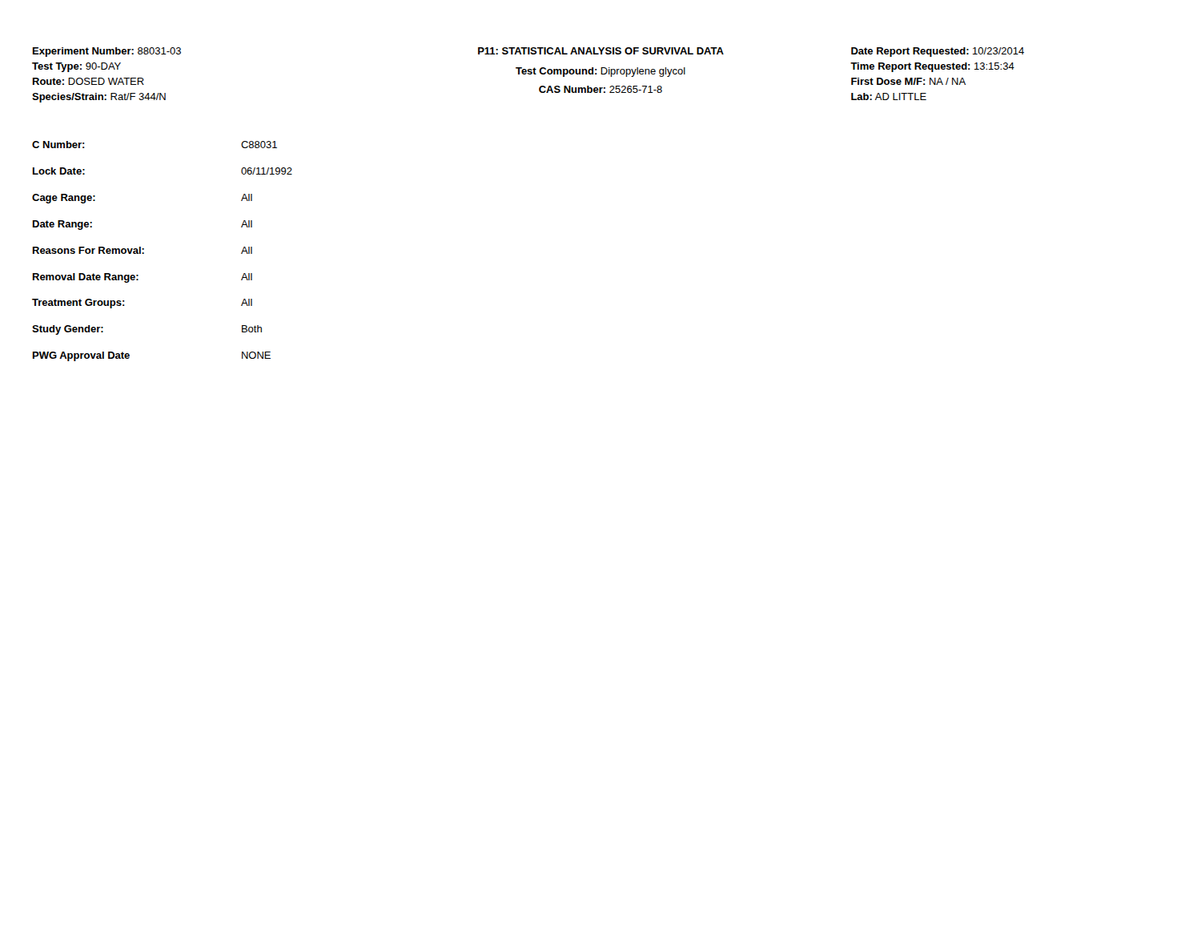Experiment Number: 88031-03
Test Type: 90-DAY
Route: DOSED WATER
Species/Strain: Rat/F 344/N
P11: STATISTICAL ANALYSIS OF SURVIVAL DATA
Test Compound: Dipropylene glycol
CAS Number: 25265-71-8
Date Report Requested: 10/23/2014
Time Report Requested: 13:15:34
First Dose M/F: NA / NA
Lab: AD LITTLE
| C Number: | C88031 |
| Lock Date: | 06/11/1992 |
| Cage Range: | All |
| Date Range: | All |
| Reasons For Removal: | All |
| Removal Date Range: | All |
| Treatment Groups: | All |
| Study Gender: | Both |
| PWG Approval Date | NONE |